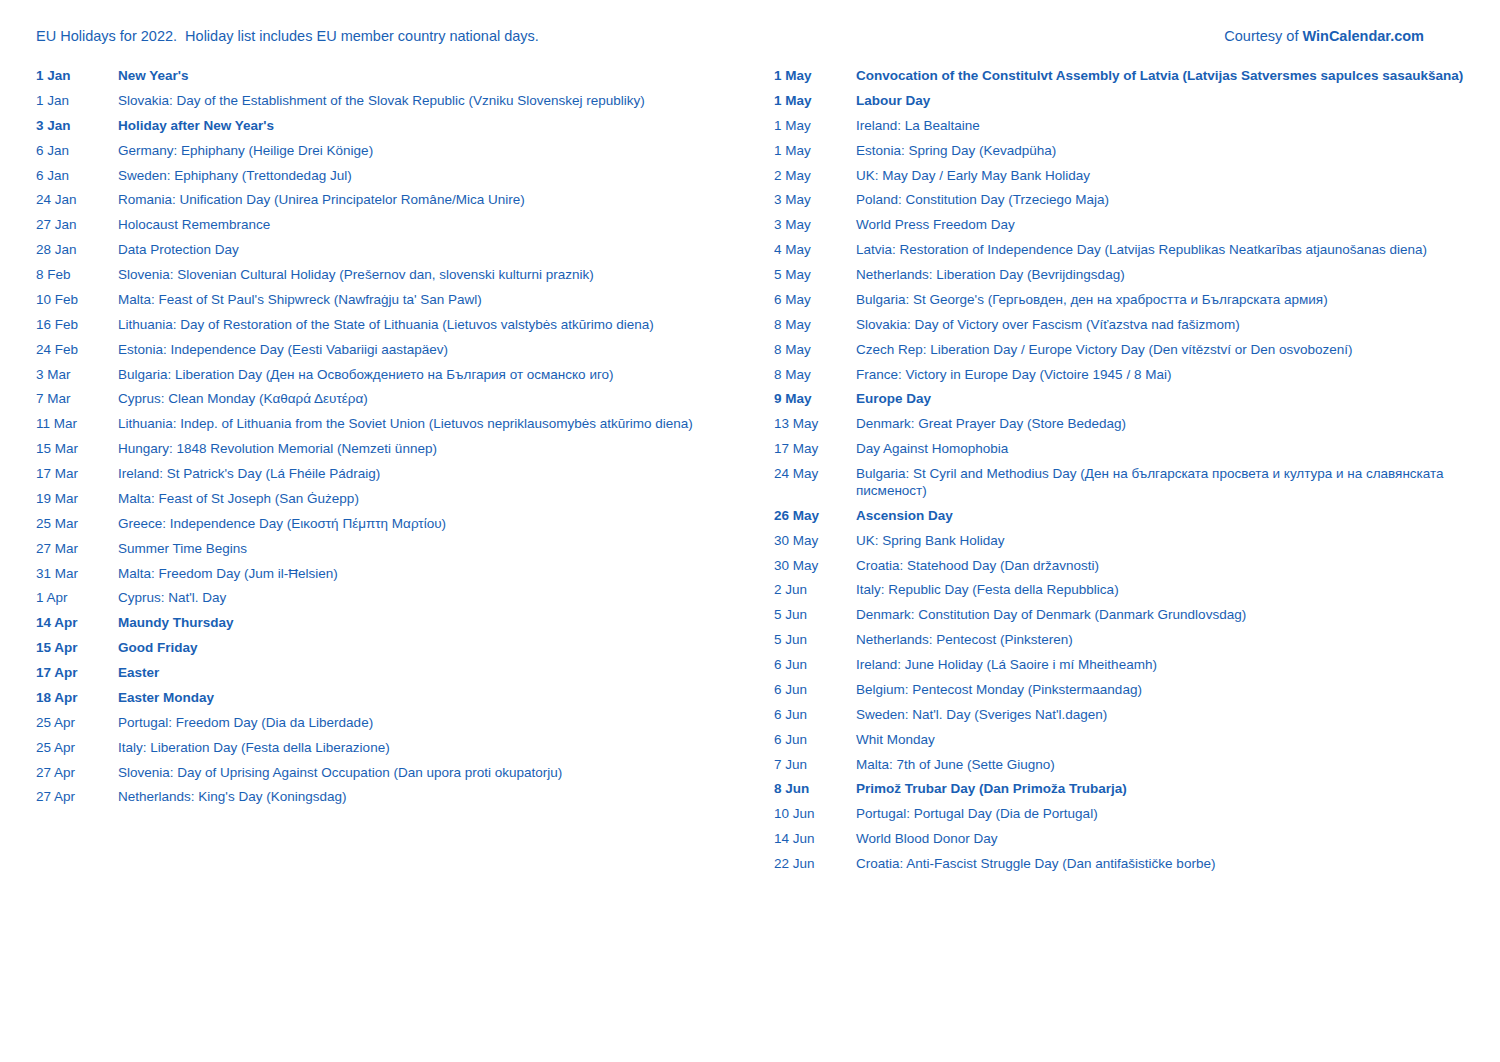EU Holidays for 2022. Holiday list includes EU member country national days.
Courtesy of WinCalendar.com
| 1 Jan | New Year's |
| 1 Jan | Slovakia: Day of the Establishment of the Slovak Republic (Vzniku Slovenskej republiky) |
| 3 Jan | Holiday after New Year's |
| 6 Jan | Germany: Ephiphany (Heilige Drei Könige) |
| 6 Jan | Sweden: Ephiphany (Trettondedag Jul) |
| 24 Jan | Romania: Unification Day (Unirea Principatelor Române/Mica Unire) |
| 27 Jan | Holocaust Remembrance |
| 28 Jan | Data Protection Day |
| 8 Feb | Slovenia: Slovenian Cultural Holiday (Prešernov dan, slovenski kulturni praznik) |
| 10 Feb | Malta: Feast of St Paul's Shipwreck (Nawfraġju ta' San Pawl) |
| 16 Feb | Lithuania: Day of Restoration of the State of Lithuania (Lietuvos valstybės atkūrimo diena) |
| 24 Feb | Estonia: Independence Day (Eesti Vabariigi aastapäev) |
| 3 Mar | Bulgaria: Liberation Day (Ден на Освобождението на България от османско иго) |
| 7 Mar | Cyprus: Clean Monday (Καθαρά Δευτέρα) |
| 11 Mar | Lithuania: Indep. of Lithuania from the Soviet Union (Lietuvos nepriklausomybės atkūrimo diena) |
| 15 Mar | Hungary: 1848 Revolution Memorial (Nemzeti ünnep) |
| 17 Mar | Ireland: St Patrick's Day (Lá Fhéile Pádraig) |
| 19 Mar | Malta: Feast of St Joseph (San Ġużepp) |
| 25 Mar | Greece: Independence Day (Εικοστή Πέμπτη Μαρτίου) |
| 27 Mar | Summer Time Begins |
| 31 Mar | Malta: Freedom Day (Jum il-Ħelsien) |
| 1 Apr | Cyprus: Nat'l. Day |
| 14 Apr | Maundy Thursday |
| 15 Apr | Good Friday |
| 17 Apr | Easter |
| 18 Apr | Easter Monday |
| 25 Apr | Portugal: Freedom Day (Dia da Liberdade) |
| 25 Apr | Italy: Liberation Day (Festa della Liberazione) |
| 27 Apr | Slovenia: Day of Uprising Against Occupation (Dan upora proti okupatorju) |
| 27 Apr | Netherlands: King's Day (Koningsdag) |
| 1 May | Convocation of the Constitulvt Assembly of Latvia (Latvijas Satversmes sapulces sasaukšana) |
| 1 May | Labour Day |
| 1 May | Ireland: La Bealtaine |
| 1 May | Estonia: Spring Day (Kevadpüha) |
| 2 May | UK: May Day / Early May Bank Holiday |
| 3 May | Poland: Constitution Day (Trzeciego Maja) |
| 3 May | World Press Freedom Day |
| 4 May | Latvia: Restoration of Independence Day (Latvijas Republikas Neatkarības atjaunošanas diena) |
| 5 May | Netherlands: Liberation Day (Bevrijdingsdag) |
| 6 May | Bulgaria: St George's (Гергьовден, ден на храбростта и Българската армия) |
| 8 May | Slovakia: Day of Victory over Fascism (Víťazstva nad fašizmom) |
| 8 May | Czech Rep: Liberation Day / Europe Victory Day (Den vítězství or Den osvobození) |
| 8 May | France: Victory in Europe Day (Victoire 1945 / 8 Mai) |
| 9 May | Europe Day |
| 13 May | Denmark: Great Prayer Day (Store Bededag) |
| 17 May | Day Against Homophobia |
| 24 May | Bulgaria: St Cyril and Methodius Day (Ден на българската просвета и култура и на славянската писменост) |
| 26 May | Ascension Day |
| 30 May | UK: Spring Bank Holiday |
| 30 May | Croatia: Statehood Day (Dan državnosti) |
| 2 Jun | Italy: Republic Day (Festa della Repubblica) |
| 5 Jun | Denmark: Constitution Day of Denmark (Danmark Grundlovsdag) |
| 5 Jun | Netherlands: Pentecost (Pinksteren) |
| 6 Jun | Ireland: June Holiday (Lá Saoire i mí Mheitheamh) |
| 6 Jun | Belgium: Pentecost Monday (Pinkstermaandag) |
| 6 Jun | Sweden: Nat'l. Day (Sveriges Nat'l.dagen) |
| 6 Jun | Whit Monday |
| 7 Jun | Malta: 7th of June (Sette Giugno) |
| 8 Jun | Primož Trubar Day (Dan Primoža Trubarja) |
| 10 Jun | Portugal: Portugal Day (Dia de Portugal) |
| 14 Jun | World Blood Donor Day |
| 22 Jun | Croatia: Anti-Fascist Struggle Day (Dan antifašističke borbe) |